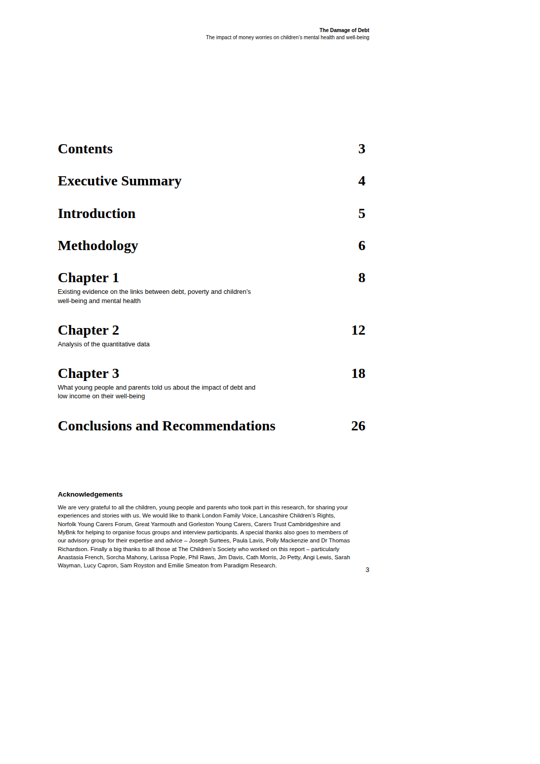The Damage of Debt
The impact of money worries on children’s mental health and well-being
Contents
3
Executive Summary
4
Introduction
5
Methodology
6
Chapter 1
Existing evidence on the links between debt, poverty and children’s well-being and mental health
8
Chapter 2
Analysis of the quantitative data
12
Chapter 3
What young people and parents told us about the impact of debt and low income on their well-being
18
Conclusions and Recommendations
26
Acknowledgements
We are very grateful to all the children, young people and parents who took part in this research, for sharing your experiences and stories with us. We would like to thank London Family Voice, Lancashire Children’s Rights, Norfolk Young Carers Forum, Great Yarmouth and Gorleston Young Carers, Carers Trust Cambridgeshire and MyBnk for helping to organise focus groups and interview participants. A special thanks also goes to members of our advisory group for their expertise and advice – Joseph Surtees, Paula Lavis, Polly Mackenzie and Dr Thomas Richardson. Finally a big thanks to all those at The Children’s Society who worked on this report – particularly Anastasia French, Sorcha Mahony, Larissa Pople, Phil Raws, Jim Davis, Cath Morris, Jo Petty, Angi Lewis, Sarah Wayman, Lucy Capron, Sam Royston and Emilie Smeaton from Paradigm Research.
3